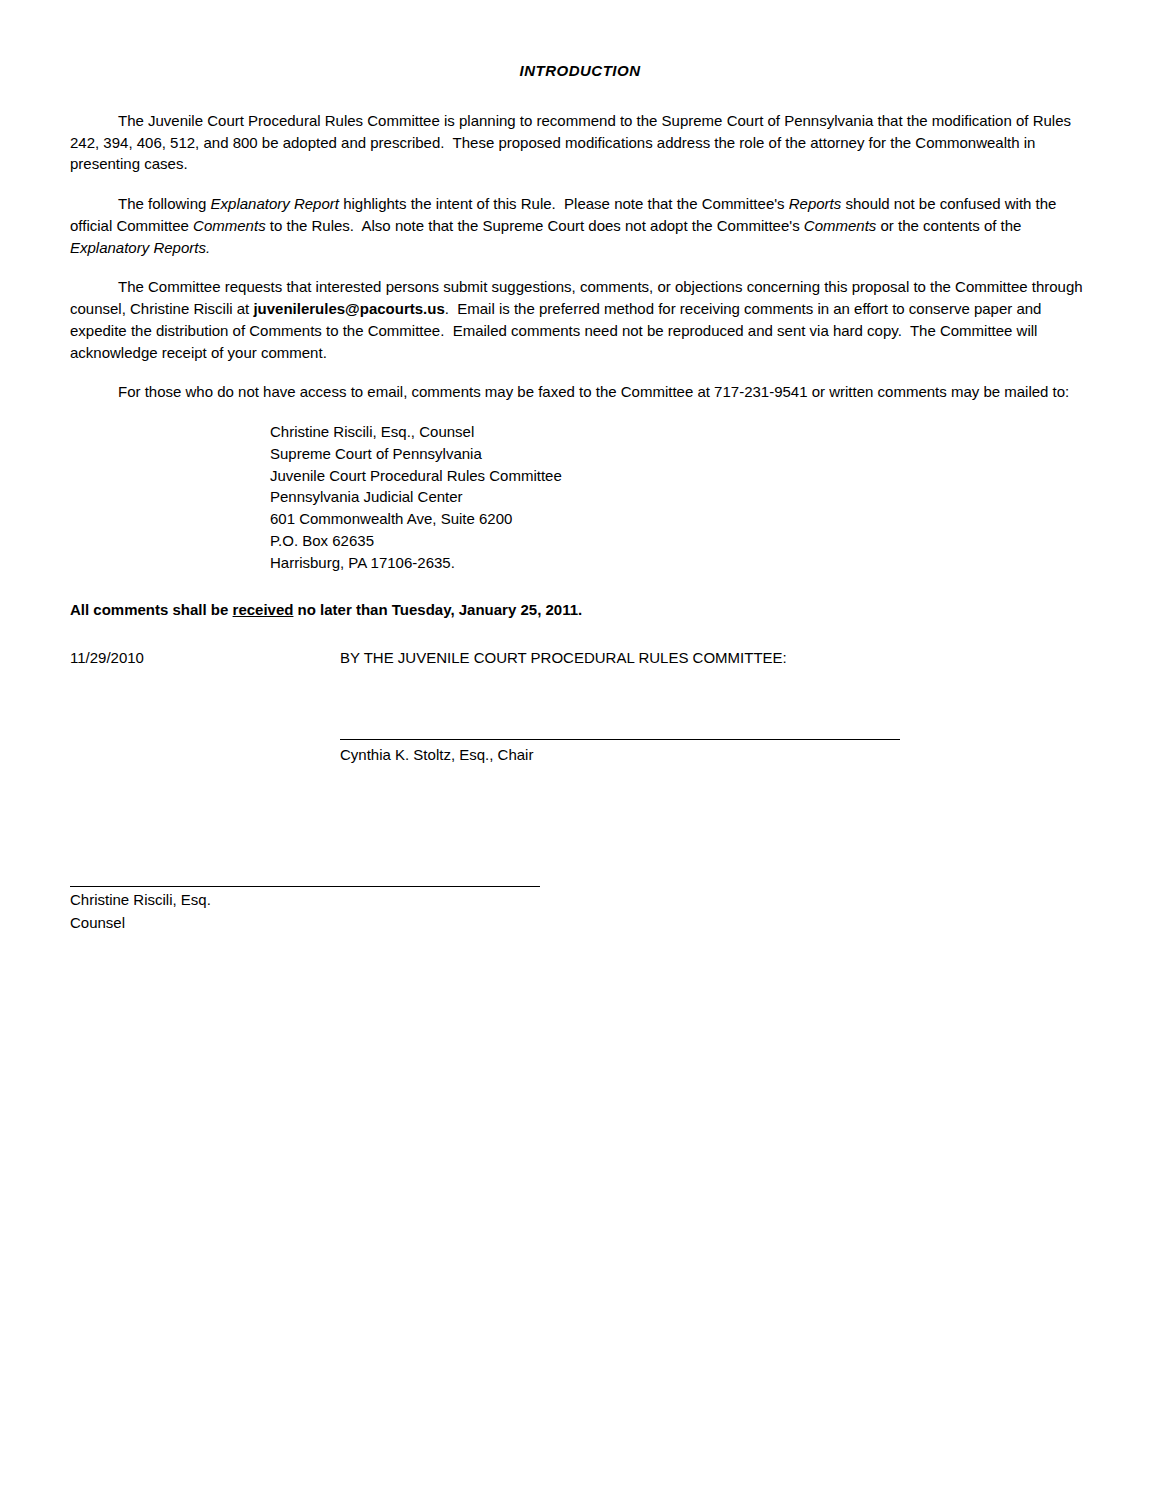INTRODUCTION
The Juvenile Court Procedural Rules Committee is planning to recommend to the Supreme Court of Pennsylvania that the modification of Rules 242, 394, 406, 512, and 800 be adopted and prescribed. These proposed modifications address the role of the attorney for the Commonwealth in presenting cases.
The following Explanatory Report highlights the intent of this Rule. Please note that the Committee's Reports should not be confused with the official Committee Comments to the Rules. Also note that the Supreme Court does not adopt the Committee's Comments or the contents of the Explanatory Reports.
The Committee requests that interested persons submit suggestions, comments, or objections concerning this proposal to the Committee through counsel, Christine Riscili at juvenilerules@pacourts.us. Email is the preferred method for receiving comments in an effort to conserve paper and expedite the distribution of Comments to the Committee. Emailed comments need not be reproduced and sent via hard copy. The Committee will acknowledge receipt of your comment.
For those who do not have access to email, comments may be faxed to the Committee at 717-231-9541 or written comments may be mailed to:
Christine Riscili, Esq., Counsel
Supreme Court of Pennsylvania
Juvenile Court Procedural Rules Committee
Pennsylvania Judicial Center
601 Commonwealth Ave, Suite 6200
P.O. Box 62635
Harrisburg, PA 17106-2635.
All comments shall be received no later than Tuesday, January 25, 2011.
11/29/2010
BY THE JUVENILE COURT PROCEDURAL RULES COMMITTEE:
Cynthia K. Stoltz, Esq., Chair
Christine Riscili, Esq.
Counsel